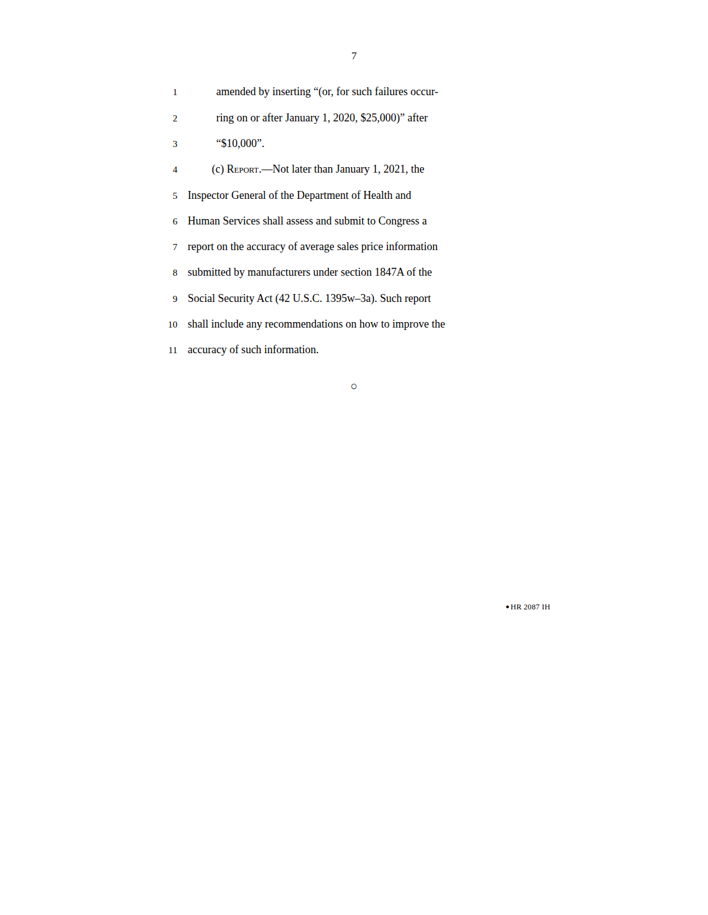7
1
amended by inserting “(or, for such failures occur-
2
ring on or after January 1, 2020, $25,000)” after
3
“$10,000”.
4
(c) Report.—Not later than January 1, 2021, the
5
Inspector General of the Department of Health and
6
Human Services shall assess and submit to Congress a
7
report on the accuracy of average sales price information
8
submitted by manufacturers under section 1847A of the
9
Social Security Act (42 U.S.C. 1395w–3a). Such report
10
shall include any recommendations on how to improve the
11
accuracy of such information.
○
●HR 2087 IH